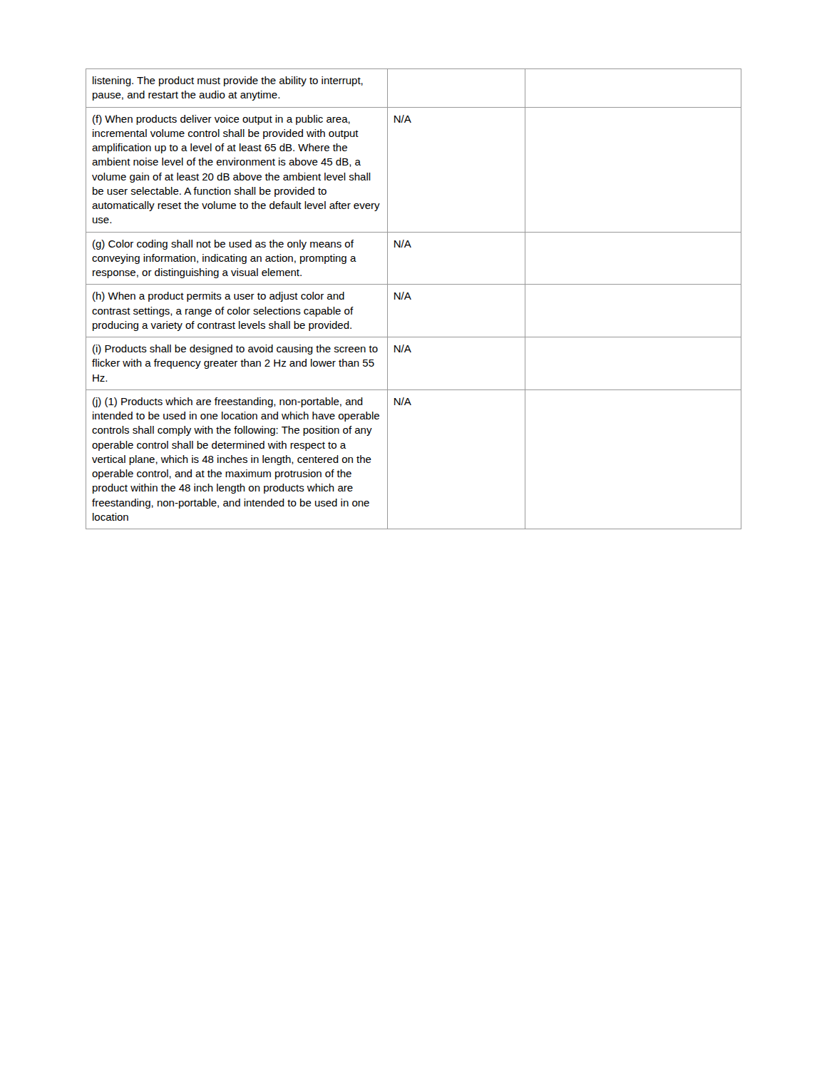| listening. The product must provide the ability to interrupt, pause, and restart the audio at anytime. | | |
| (f) When products deliver voice output in a public area, incremental volume control shall be provided with output amplification up to a level of at least 65 dB. Where the ambient noise level of the environment is above 45 dB, a volume gain of at least 20 dB above the ambient level shall be user selectable. A function shall be provided to automatically reset the volume to the default level after every use. | N/A | |
| (g) Color coding shall not be used as the only means of conveying information, indicating an action, prompting a response, or distinguishing a visual element. | N/A | |
| (h) When a product permits a user to adjust color and contrast settings, a range of color selections capable of producing a variety of contrast levels shall be provided. | N/A | |
| (i) Products shall be designed to avoid causing the screen to flicker with a frequency greater than 2 Hz and lower than 55 Hz. | N/A | |
| (j) (1) Products which are freestanding, non-portable, and intended to be used in one location and which have operable controls shall comply with the following: The position of any operable control shall be determined with respect to a vertical plane, which is 48 inches in length, centered on the operable control, and at the maximum protrusion of the product within the 48 inch length on products which are freestanding, non-portable, and intended to be used in one location | N/A | |